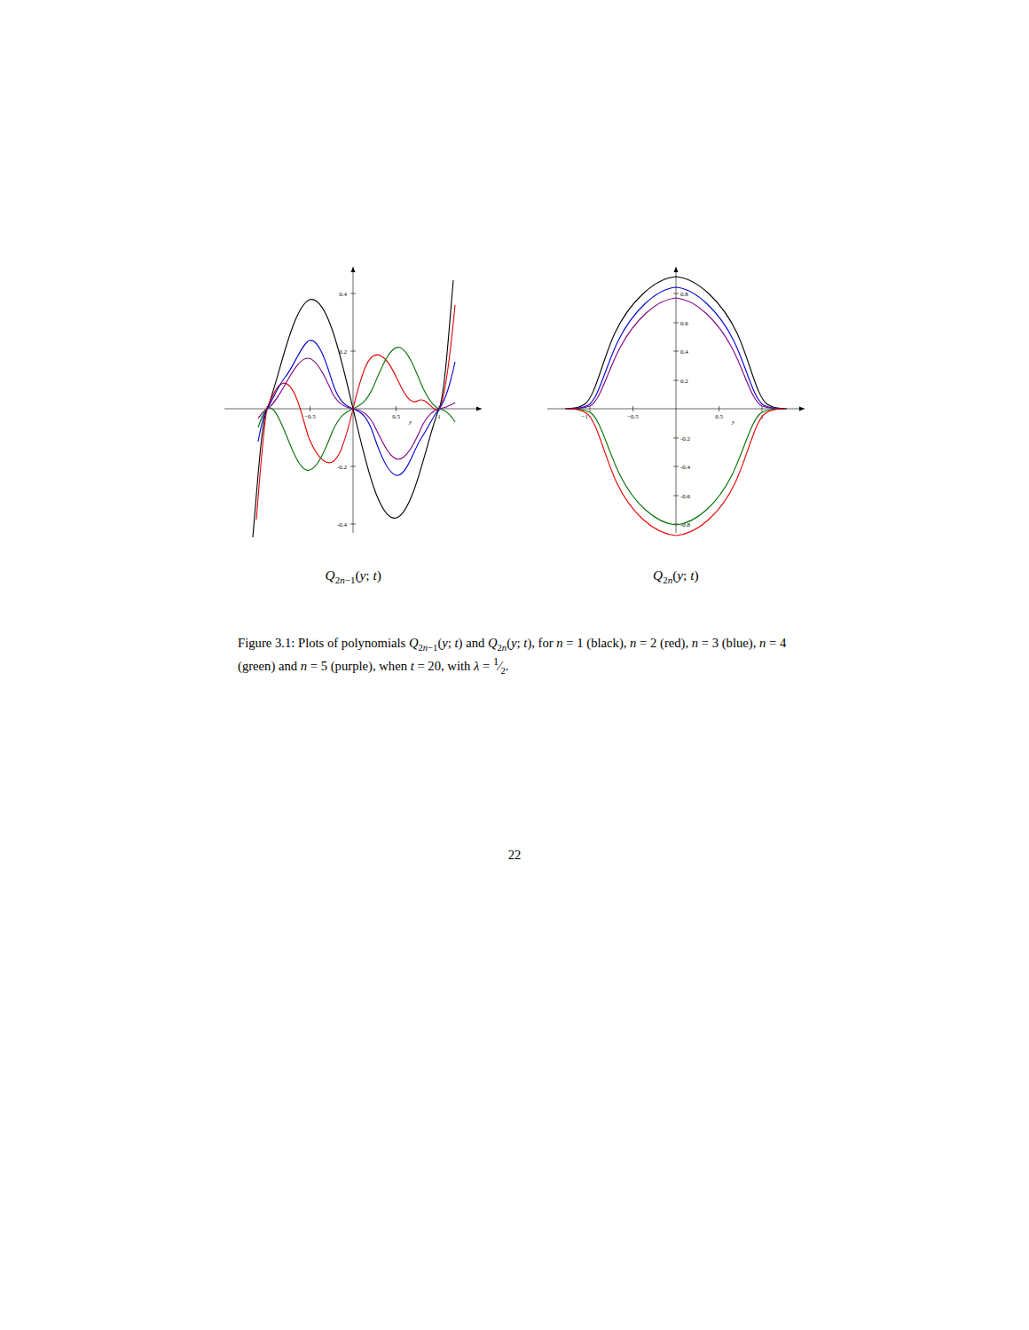−1 −0.5 0.5 1 0.4 0.2 -0.2 -0.4 y
Q2n−1(y; t)
−1 −0.5 0.5 1 0.8 0.6 0.4 0.2 -0.2 -0.4 -0.6 -0.8 y
Q2n(y; t)
Figure 3.1: Plots of polynomials Q2n−1(y; t) and Q2n(y; t), for n = 1 (black), n = 2 (red), n = 3 (blue), n = 4 (green) and n = 5 (purple), when t = 20, with λ = 1⁄2.
22